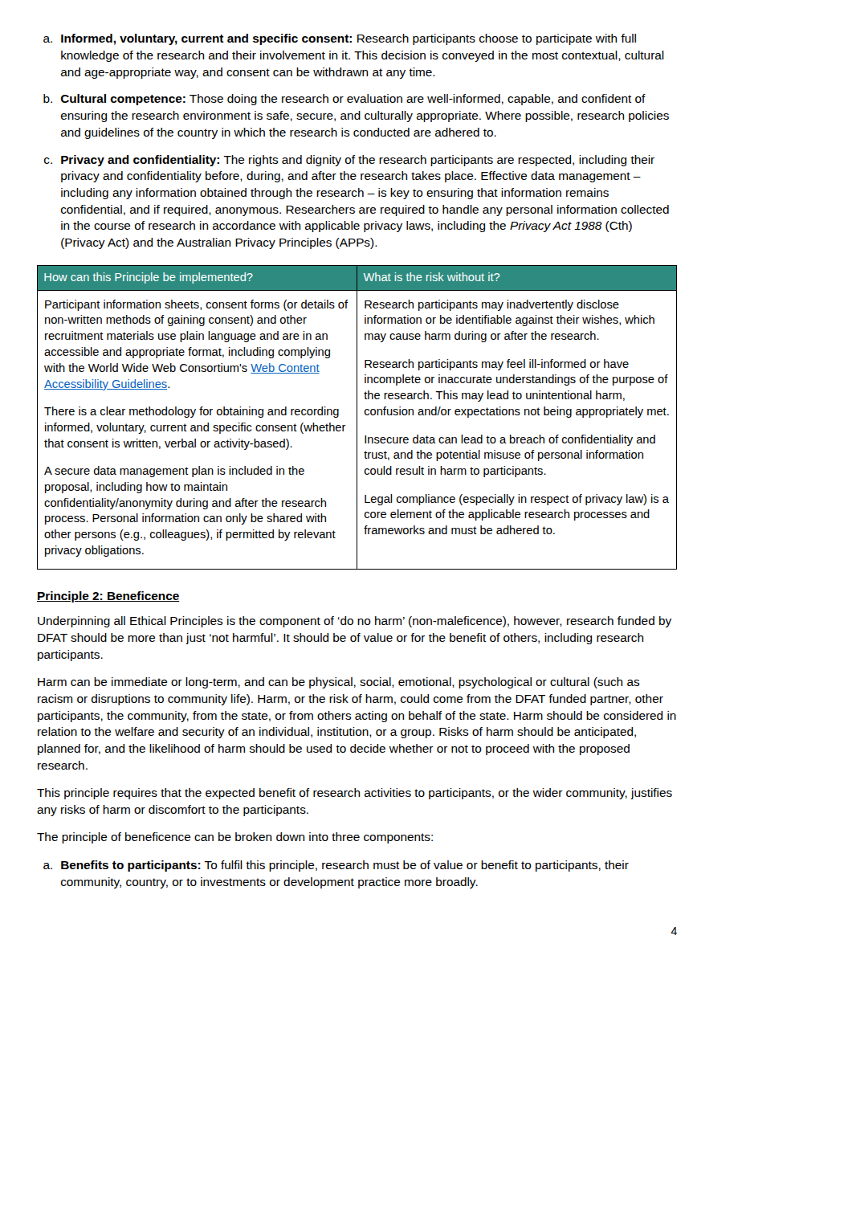Informed, voluntary, current and specific consent: Research participants choose to participate with full knowledge of the research and their involvement in it. This decision is conveyed in the most contextual, cultural and age-appropriate way, and consent can be withdrawn at any time.
Cultural competence: Those doing the research or evaluation are well-informed, capable, and confident of ensuring the research environment is safe, secure, and culturally appropriate. Where possible, research policies and guidelines of the country in which the research is conducted are adhered to.
Privacy and confidentiality: The rights and dignity of the research participants are respected, including their privacy and confidentiality before, during, and after the research takes place. Effective data management – including any information obtained through the research – is key to ensuring that information remains confidential, and if required, anonymous. Researchers are required to handle any personal information collected in the course of research in accordance with applicable privacy laws, including the Privacy Act 1988 (Cth) (Privacy Act) and the Australian Privacy Principles (APPs).
| How can this Principle be implemented? | What is the risk without it? |
| --- | --- |
| Participant information sheets, consent forms (or details of non-written methods of gaining consent) and other recruitment materials use plain language and are in an accessible and appropriate format, including complying with the World Wide Web Consortium's Web Content Accessibility Guidelines . There is a clear methodology for obtaining and recording informed, voluntary, current and specific consent (whether that consent is written, verbal or activity-based). A secure data management plan is included in the proposal, including how to maintain confidentiality/anonymity during and after the research process. Personal information can only be shared with other persons (e.g., colleagues), if permitted by relevant privacy obligations. | Research participants may inadvertently disclose information or be identifiable against their wishes, which may cause harm during or after the research. Research participants may feel ill-informed or have incomplete or inaccurate understandings of the purpose of the research. This may lead to unintentional harm, confusion and/or expectations not being appropriately met. Insecure data can lead to a breach of confidentiality and trust, and the potential misuse of personal information could result in harm to participants. Legal compliance (especially in respect of privacy law) is a core element of the applicable research processes and frameworks and must be adhered to. |
Principle 2: Beneficence
Underpinning all Ethical Principles is the component of ‘do no harm’ (non-maleficence), however, research funded by DFAT should be more than just ‘not harmful’. It should be of value or for the benefit of others, including research participants.
Harm can be immediate or long-term, and can be physical, social, emotional, psychological or cultural (such as racism or disruptions to community life). Harm, or the risk of harm, could come from the DFAT funded partner, other participants, the community, from the state, or from others acting on behalf of the state. Harm should be considered in relation to the welfare and security of an individual, institution, or a group. Risks of harm should be anticipated, planned for, and the likelihood of harm should be used to decide whether or not to proceed with the proposed research.
This principle requires that the expected benefit of research activities to participants, or the wider community, justifies any risks of harm or discomfort to the participants.
The principle of beneficence can be broken down into three components:
Benefits to participants: To fulfil this principle, research must be of value or benefit to participants, their community, country, or to investments or development practice more broadly.
4